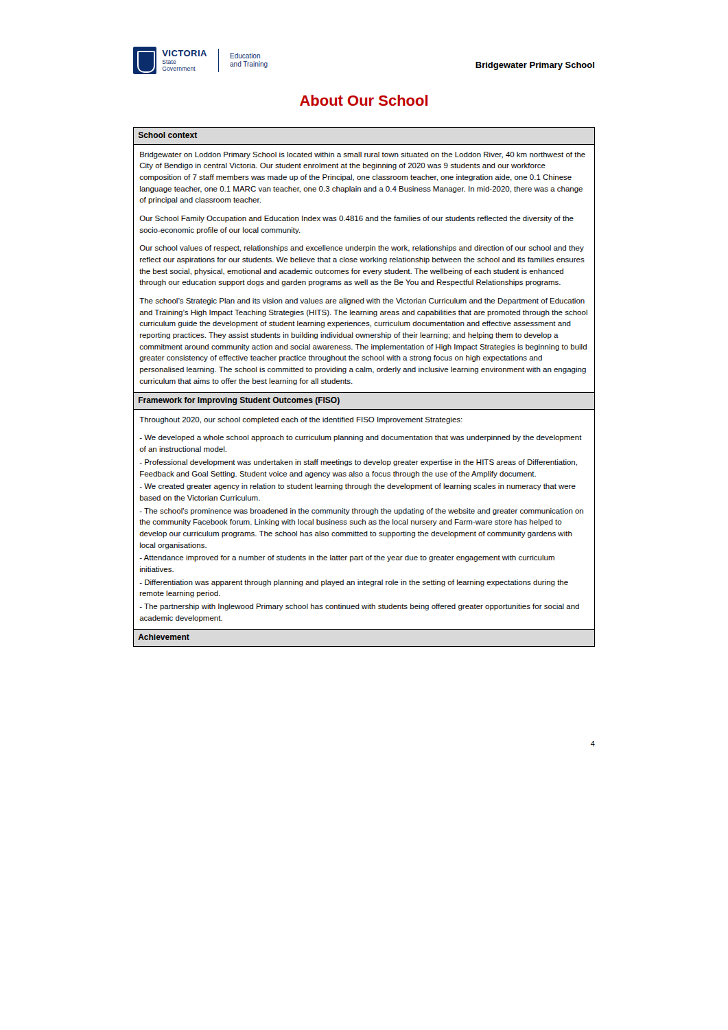VICTORIA
State
Government
Education
and Training
Bridgewater Primary School
About Our School
School context
Bridgewater on Loddon Primary School is located within a small rural town situated on the Loddon River, 40 km northwest of the City of Bendigo in central Victoria. Our student enrolment at the beginning of 2020 was 9 students and our workforce composition of 7 staff members was made up of the Principal, one classroom teacher, one integration aide, one 0.1 Chinese language teacher, one 0.1 MARC van teacher, one 0.3 chaplain and a 0.4 Business Manager. In mid-2020, there was a change of principal and classroom teacher.
Our School Family Occupation and Education Index was 0.4816 and the families of our students reflected the diversity of the socio-economic profile of our local community.
Our school values of respect, relationships and excellence underpin the work, relationships and direction of our school and they reflect our aspirations for our students. We believe that a close working relationship between the school and its families ensures the best social, physical, emotional and academic outcomes for every student. The wellbeing of each student is enhanced through our education support dogs and garden programs as well as the Be You and Respectful Relationships programs.
The school’s Strategic Plan and its vision and values are aligned with the Victorian Curriculum and the Department of Education and Training’s High Impact Teaching Strategies (HITS). The learning areas and capabilities that are promoted through the school curriculum guide the development of student learning experiences, curriculum documentation and effective assessment and reporting practices. They assist students in building individual ownership of their learning; and helping them to develop a commitment around community action and social awareness. The implementation of High Impact Strategies is beginning to build greater consistency of effective teacher practice throughout the school with a strong focus on high expectations and personalised learning. The school is committed to providing a calm, orderly and inclusive learning environment with an engaging curriculum that aims to offer the best learning for all students.
Framework for Improving Student Outcomes (FISO)
Throughout 2020, our school completed each of the identified FISO Improvement Strategies:
- We developed a whole school approach to curriculum planning and documentation that was underpinned by the development of an instructional model.
- Professional development was undertaken in staff meetings to develop greater expertise in the HITS areas of Differentiation, Feedback and Goal Setting. Student voice and agency was also a focus through the use of the Amplify document.
- We created greater agency in relation to student learning through the development of learning scales in numeracy that were based on the Victorian Curriculum.
- The school's prominence was broadened in the community through the updating of the website and greater communication on the community Facebook forum. Linking with local business such as the local nursery and Farm-ware store has helped to develop our curriculum programs. The school has also committed to supporting the development of community gardens with local organisations.
- Attendance improved for a number of students in the latter part of the year due to greater engagement with curriculum initiatives.
- Differentiation was apparent through planning and played an integral role in the setting of learning expectations during the remote learning period.
- The partnership with Inglewood Primary school has continued with students being offered greater opportunities for social and academic development.
Achievement
4